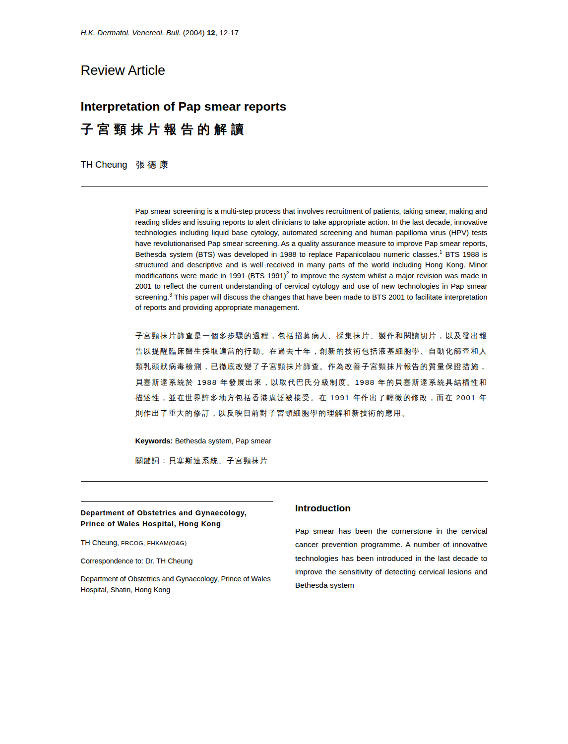H.K. Dermatol. Venereol. Bull. (2004) 12, 12-17
Review Article
Interpretation of Pap smear reports
子宮頸抹片報告的解讀
TH Cheung 張德康
Pap smear screening is a multi-step process that involves recruitment of patients, taking smear, making and reading slides and issuing reports to alert clinicians to take appropriate action. In the last decade, innovative technologies including liquid base cytology, automated screening and human papilloma virus (HPV) tests have revolutionarised Pap smear screening. As a quality assurance measure to improve Pap smear reports, Bethesda system (BTS) was developed in 1988 to replace Papanicolaou numeric classes.1 BTS 1988 is structured and descriptive and is well received in many parts of the world including Hong Kong. Minor modifications were made in 1991 (BTS 1991)2 to improve the system whilst a major revision was made in 2001 to reflect the current understanding of cervical cytology and use of new technologies in Pap smear screening.3 This paper will discuss the changes that have been made to BTS 2001 to facilitate interpretation of reports and providing appropriate management.
子宮頸抹片篩查是一個多步驟的過程，包括招募病人、採集抹片、製作和閱讀切片，以及發出報告以提醒臨床醫生採取適當的行動。在過去十年，創新的技術包括液基細胞學、自動化篩查和人類乳頭狀病毒檢測，已徹底改變了子宮頸抹片篩查。作為改善子宮頸抹片報告的質量保證措施，貝塞斯達系統於 1988 年發展出來，以取代巴氏分級制度。1988 年的貝塞斯達系統具結構性和描述性，並在世界許多地方包括香港廣泛被接受。在 1991 年作出了輕微的修改，而在 2001 年則作出了重大的修訂，以反映目前對子宮頸細胞學的理解和新技術的應用。
Keywords: Bethesda system, Pap smear
關鍵詞：貝塞斯達系統、子宮頸抹片
Department of Obstetrics and Gynaecology, Prince of Wales Hospital, Hong Kong
TH Cheung, FRCOG, FHKAM(O&G)
Correspondence to: Dr. TH Cheung
Department of Obstetrics and Gynaecology, Prince of Wales Hospital, Shatin, Hong Kong
Introduction
Pap smear has been the cornerstone in the cervical cancer prevention programme. A number of innovative technologies has been introduced in the last decade to improve the sensitivity of detecting cervical lesions and Bethesda system